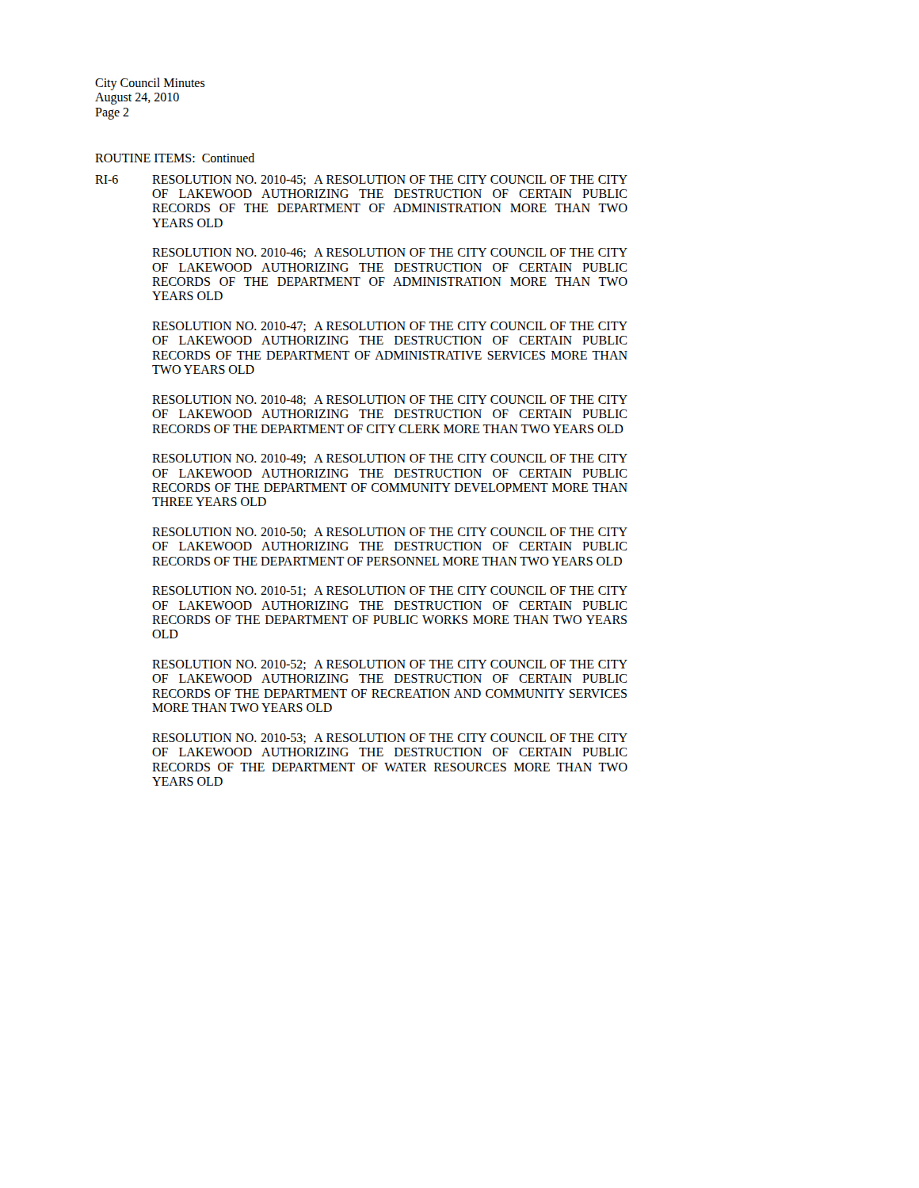City Council Minutes
August 24, 2010
Page 2
ROUTINE ITEMS: Continued
RI-6
RESOLUTION NO. 2010-45; A RESOLUTION OF THE CITY COUNCIL OF THE CITY OF LAKEWOOD AUTHORIZING THE DESTRUCTION OF CERTAIN PUBLIC RECORDS OF THE DEPARTMENT OF ADMINISTRATION MORE THAN TWO YEARS OLD
RESOLUTION NO. 2010-46; A RESOLUTION OF THE CITY COUNCIL OF THE CITY OF LAKEWOOD AUTHORIZING THE DESTRUCTION OF CERTAIN PUBLIC RECORDS OF THE DEPARTMENT OF ADMINISTRATION MORE THAN TWO YEARS OLD
RESOLUTION NO. 2010-47; A RESOLUTION OF THE CITY COUNCIL OF THE CITY OF LAKEWOOD AUTHORIZING THE DESTRUCTION OF CERTAIN PUBLIC RECORDS OF THE DEPARTMENT OF ADMINISTRATIVE SERVICES MORE THAN TWO YEARS OLD
RESOLUTION NO. 2010-48; A RESOLUTION OF THE CITY COUNCIL OF THE CITY OF LAKEWOOD AUTHORIZING THE DESTRUCTION OF CERTAIN PUBLIC RECORDS OF THE DEPARTMENT OF CITY CLERK MORE THAN TWO YEARS OLD
RESOLUTION NO. 2010-49; A RESOLUTION OF THE CITY COUNCIL OF THE CITY OF LAKEWOOD AUTHORIZING THE DESTRUCTION OF CERTAIN PUBLIC RECORDS OF THE DEPARTMENT OF COMMUNITY DEVELOPMENT MORE THAN THREE YEARS OLD
RESOLUTION NO. 2010-50; A RESOLUTION OF THE CITY COUNCIL OF THE CITY OF LAKEWOOD AUTHORIZING THE DESTRUCTION OF CERTAIN PUBLIC RECORDS OF THE DEPARTMENT OF PERSONNEL MORE THAN TWO YEARS OLD
RESOLUTION NO. 2010-51; A RESOLUTION OF THE CITY COUNCIL OF THE CITY OF LAKEWOOD AUTHORIZING THE DESTRUCTION OF CERTAIN PUBLIC RECORDS OF THE DEPARTMENT OF PUBLIC WORKS MORE THAN TWO YEARS OLD
RESOLUTION NO. 2010-52; A RESOLUTION OF THE CITY COUNCIL OF THE CITY OF LAKEWOOD AUTHORIZING THE DESTRUCTION OF CERTAIN PUBLIC RECORDS OF THE DEPARTMENT OF RECREATION AND COMMUNITY SERVICES MORE THAN TWO YEARS OLD
RESOLUTION NO. 2010-53; A RESOLUTION OF THE CITY COUNCIL OF THE CITY OF LAKEWOOD AUTHORIZING THE DESTRUCTION OF CERTAIN PUBLIC RECORDS OF THE DEPARTMENT OF WATER RESOURCES MORE THAN TWO YEARS OLD